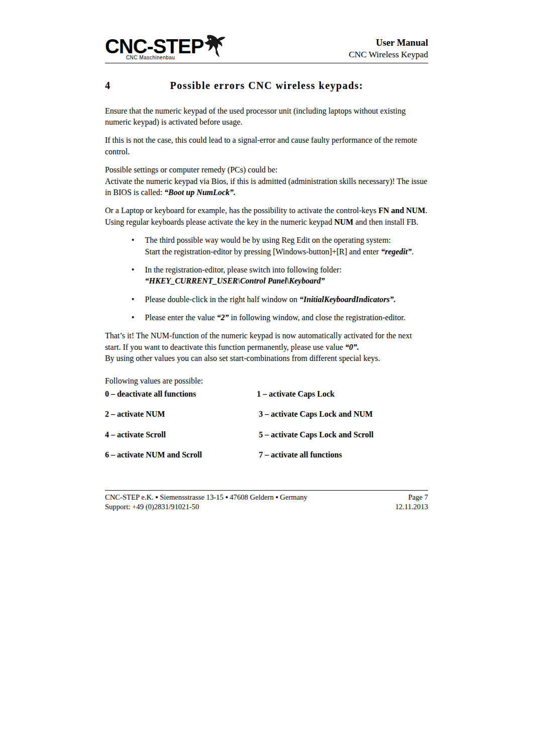CNC-STEP
CNC Maschinenbau
User Manual
CNC Wireless Keypad
4 Possible errors CNC wireless keypads:
Ensure that the numeric keypad of the used processor unit (including laptops without existing numeric keypad) is activated before usage.
If this is not the case, this could lead to a signal-error and cause faulty performance of the remote control.
Possible settings or computer remedy (PCs) could be:
Activate the numeric keypad via Bios, if this is admitted (administration skills necessary)! The issue in BIOS is called: “Boot up NumLock”.
Or a Laptop or keyboard for example, has the possibility to activate the control-keys FN and NUM. Using regular keyboards please activate the key in the numeric keypad NUM and then install FB.
The third possible way would be by using Reg Edit on the operating system:
Start the registration-editor by pressing [Windows-button]+[R] and enter “regedit”.
In the registration-editor, please switch into following folder:
“HKEY_CURRENT_USER\Control Panel\Keyboard”
Please double-click in the right half window on “InitialKeyboardIndicators”.
Please enter the value “2” in following window, and close the registration-editor.
That’s it! The NUM-function of the numeric keypad is now automatically activated for the next start. If you want to deactivate this function permanently, please use value “0”.
By using other values you can also set start-combinations from different special keys.
Following values are possible:
| 0 – deactivate all functions | 1 – activate Caps Lock |
| 2 – activate NUM | 3 – activate Caps Lock and NUM |
| 4 – activate Scroll | 5 – activate Caps Lock and Scroll |
| 6 – activate NUM and Scroll | 7 – activate all functions |
CNC-STEP e.K. ▪ Siemensstrasse 13-15 ▪ 47608 Geldern ▪ Germany
Support: +49 (0)2831/91021-50
Page 7
12.11.2013